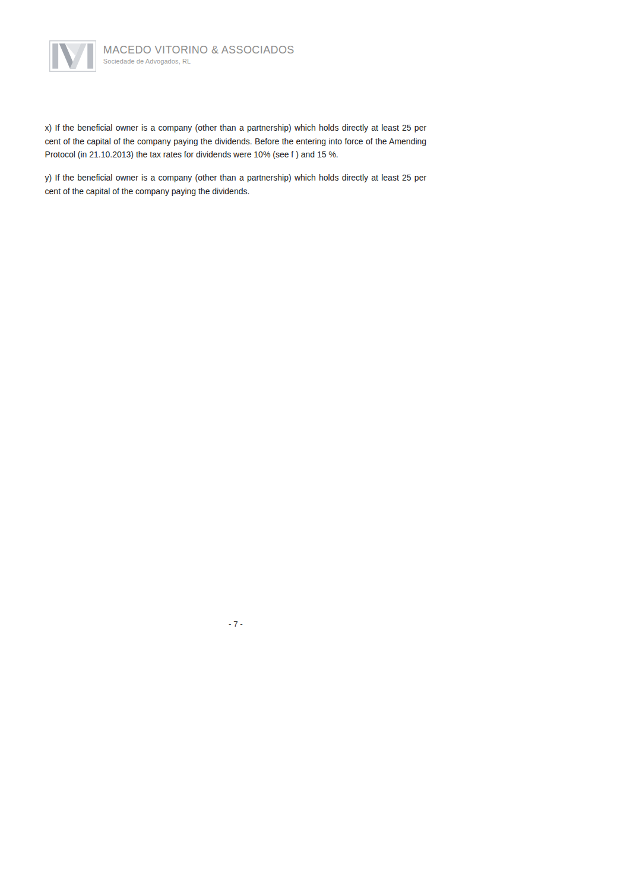MACEDO VITORINO & ASSOCIADOS
Sociedade de Advogados, RL
x) If the beneficial owner is a company (other than a partnership) which holds directly at least 25 per cent of the capital of the company paying the dividends. Before the entering into force of the Amending Protocol (in 21.10.2013) the tax rates for dividends were 10% (see f ) and 15 %.
y) If the beneficial owner is a company (other than a partnership) which holds directly at least 25 per cent of the capital of the company paying the dividends.
- 7 -